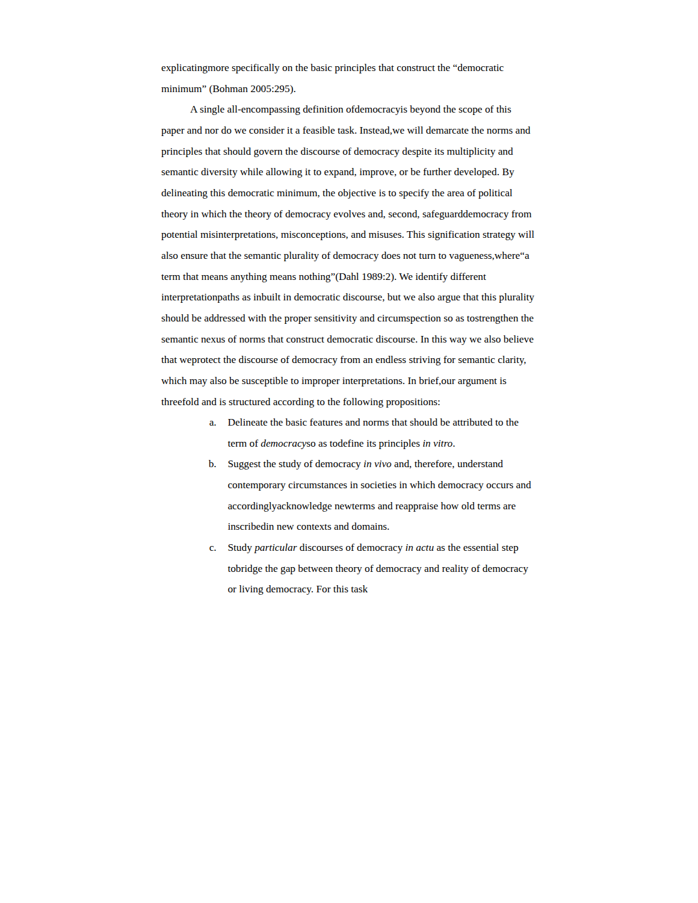explicatingmore specifically on the basic principles that construct the “democratic minimum” (Bohman 2005:295).
A single all-encompassing definition ofdemocracyis beyond the scope of this paper and nor do we consider it a feasible task. Instead,we will demarcate the norms and principles that should govern the discourse of democracy despite its multiplicity and semantic diversity while allowing it to expand, improve, or be further developed. By delineating this democratic minimum, the objective is to specify the area of political theory in which the theory of democracy evolves and, second, safeguarddemocracy from potential misinterpretations, misconceptions, and misuses. This signification strategy will also ensure that the semantic plurality of democracy does not turn to vagueness,where“a term that means anything means nothing”(Dahl 1989:2). We identify different interpretationpaths as inbuilt in democratic discourse, but we also argue that this plurality should be addressed with the proper sensitivity and circumspection so as tostrengthen the semantic nexus of norms that construct democratic discourse. In this way we also believe that weprotect the discourse of democracy from an endless striving for semantic clarity, which may also be susceptible to improper interpretations. In brief,our argument is threefold and is structured according to the following propositions:
Delineate the basic features and norms that should be attributed to the term of democracyso as todefine its principles in vitro.
Suggest the study of democracy in vivo and, therefore, understand contemporary circumstances in societies in which democracy occurs and accordinglyacknowledge newterms and reappraise how old terms are inscribedin new contexts and domains.
Study particular discourses of democracy in actu as the essential step tobridge the gap between theory of democracy and reality of democracy or living democracy. For this task